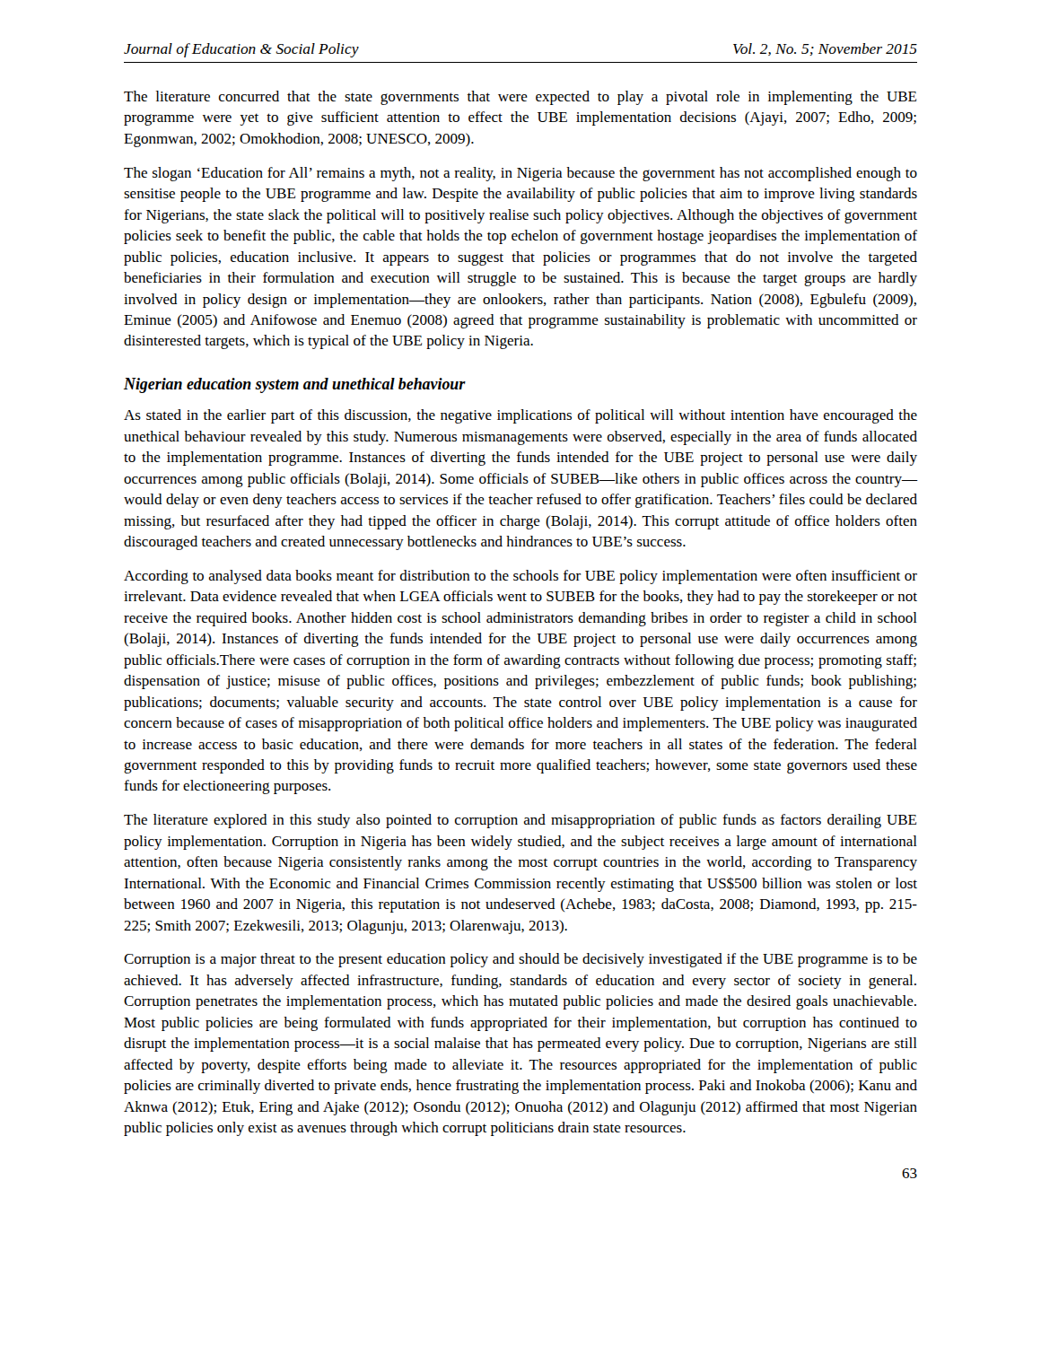Journal of Education & Social Policy Vol. 2, No. 5; November 2015
The literature concurred that the state governments that were expected to play a pivotal role in implementing the UBE programme were yet to give sufficient attention to effect the UBE implementation decisions (Ajayi, 2007; Edho, 2009; Egonmwan, 2002; Omokhodion, 2008; UNESCO, 2009).
The slogan ‘Education for All’ remains a myth, not a reality, in Nigeria because the government has not accomplished enough to sensitise people to the UBE programme and law. Despite the availability of public policies that aim to improve living standards for Nigerians, the state slack the political will to positively realise such policy objectives. Although the objectives of government policies seek to benefit the public, the cable that holds the top echelon of government hostage jeopardises the implementation of public policies, education inclusive. It appears to suggest that policies or programmes that do not involve the targeted beneficiaries in their formulation and execution will struggle to be sustained. This is because the target groups are hardly involved in policy design or implementation—they are onlookers, rather than participants. Nation (2008), Egbulefu (2009), Eminue (2005) and Anifowose and Enemuo (2008) agreed that programme sustainability is problematic with uncommitted or disinterested targets, which is typical of the UBE policy in Nigeria.
Nigerian education system and unethical behaviour
As stated in the earlier part of this discussion, the negative implications of political will without intention have encouraged the unethical behaviour revealed by this study. Numerous mismanagements were observed, especially in the area of funds allocated to the implementation programme. Instances of diverting the funds intended for the UBE project to personal use were daily occurrences among public officials (Bolaji, 2014). Some officials of SUBEB—like others in public offices across the country—would delay or even deny teachers access to services if the teacher refused to offer gratification. Teachers’ files could be declared missing, but resurfaced after they had tipped the officer in charge (Bolaji, 2014). This corrupt attitude of office holders often discouraged teachers and created unnecessary bottlenecks and hindrances to UBE’s success.
According to analysed data books meant for distribution to the schools for UBE policy implementation were often insufficient or irrelevant. Data evidence revealed that when LGEA officials went to SUBEB for the books, they had to pay the storekeeper or not receive the required books. Another hidden cost is school administrators demanding bribes in order to register a child in school (Bolaji, 2014). Instances of diverting the funds intended for the UBE project to personal use were daily occurrences among public officials.There were cases of corruption in the form of awarding contracts without following due process; promoting staff; dispensation of justice; misuse of public offices, positions and privileges; embezzlement of public funds; book publishing; publications; documents; valuable security and accounts. The state control over UBE policy implementation is a cause for concern because of cases of misappropriation of both political office holders and implementers. The UBE policy was inaugurated to increase access to basic education, and there were demands for more teachers in all states of the federation. The federal government responded to this by providing funds to recruit more qualified teachers; however, some state governors used these funds for electioneering purposes.
The literature explored in this study also pointed to corruption and misappropriation of public funds as factors derailing UBE policy implementation. Corruption in Nigeria has been widely studied, and the subject receives a large amount of international attention, often because Nigeria consistently ranks among the most corrupt countries in the world, according to Transparency International. With the Economic and Financial Crimes Commission recently estimating that US$500 billion was stolen or lost between 1960 and 2007 in Nigeria, this reputation is not undeserved (Achebe, 1983; daCosta, 2008; Diamond, 1993, pp. 215-225; Smith 2007; Ezekwesili, 2013; Olagunju, 2013; Olarenwaju, 2013).
Corruption is a major threat to the present education policy and should be decisively investigated if the UBE programme is to be achieved. It has adversely affected infrastructure, funding, standards of education and every sector of society in general. Corruption penetrates the implementation process, which has mutated public policies and made the desired goals unachievable. Most public policies are being formulated with funds appropriated for their implementation, but corruption has continued to disrupt the implementation process—it is a social malaise that has permeated every policy. Due to corruption, Nigerians are still affected by poverty, despite efforts being made to alleviate it. The resources appropriated for the implementation of public policies are criminally diverted to private ends, hence frustrating the implementation process. Paki and Inokoba (2006); Kanu and Aknwa (2012); Etuk, Ering and Ajake (2012); Osondu (2012); Onuoha (2012) and Olagunju (2012) affirmed that most Nigerian public policies only exist as avenues through which corrupt politicians drain state resources.
63